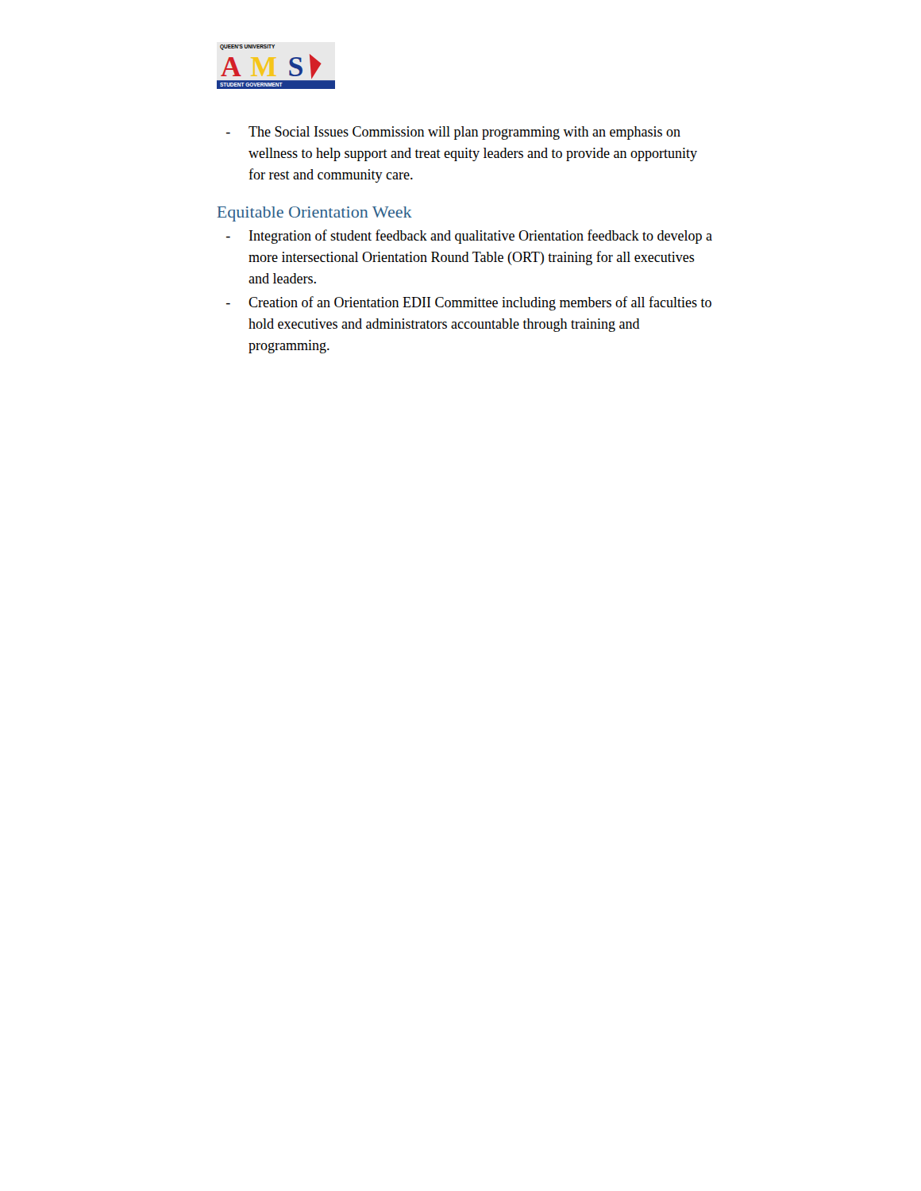The Social Issues Commission will plan programming with an emphasis on wellness to help support and treat equity leaders and to provide an opportunity for rest and community care.
Equitable Orientation Week
Integration of student feedback and qualitative Orientation feedback to develop a more intersectional Orientation Round Table (ORT) training for all executives and leaders.
Creation of an Orientation EDII Committee including members of all faculties to hold executives and administrators accountable through training and programming.